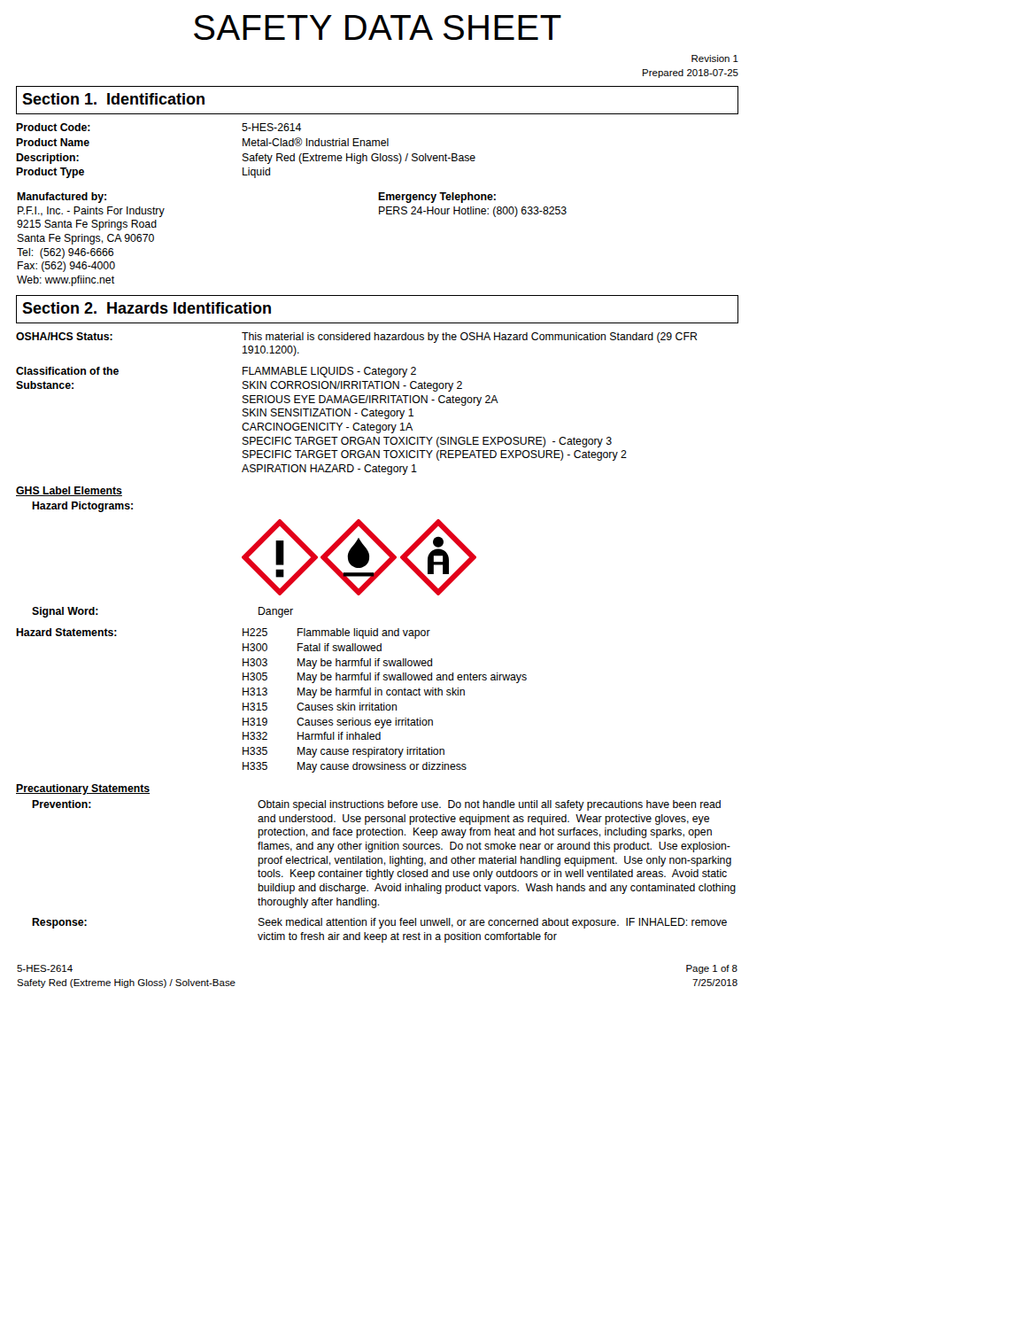SAFETY DATA SHEET
Revision 1
Prepared 2018-07-25
Section 1. Identification
| Product Code: | 5-HES-2614 |
| Product Name | Metal-Clad® Industrial Enamel |
| Description: | Safety Red (Extreme High Gloss) / Solvent-Base |
| Product Type | Liquid |
| Manufactured by: P.F.I., Inc. - Paints For Industry 9215 Santa Fe Springs Road Santa Fe Springs, CA 90670 Tel: (562) 946-6666 Fax: (562) 946-4000 Web: www.pfiinc.net | Emergency Telephone: PERS 24-Hour Hotline: (800) 633-8253 |
Section 2. Hazards Identification
| OSHA/HCS Status: | This material is considered hazardous by the OSHA Hazard Communication Standard (29 CFR 1910.1200). |
| Classification of the Substance: | FLAMMABLE LIQUIDS - Category 2 SKIN CORROSION/IRRITATION - Category 2 SERIOUS EYE DAMAGE/IRRITATION - Category 2A SKIN SENSITIZATION - Category 1 CARCINOGENICITY - Category 1A SPECIFIC TARGET ORGAN TOXICITY (SINGLE EXPOSURE) - Category 3 SPECIFIC TARGET ORGAN TOXICITY (REPEATED EXPOSURE) - Category 2 ASPIRATION HAZARD - Category 1 |
GHS Label Elements
Hazard Pictograms:
| Signal Word: | Danger |
| Hazard Statements: | / H225 / Flammable liquid and vapor / / H300 / Fatal if swallowed / / H303 / May be harmful if swallowed / / H305 / May be harmful if swallowed and enters airways / / H313 / May be harmful in contact with skin / / H315 / Causes skin irritation / / H319 / Causes serious eye irritation / / H332 / Harmful if inhaled / / H335 / May cause respiratory irritation / / H335 / May cause drowsiness or dizziness / |
Precautionary Statements
| Prevention: | Obtain special instructions before use. Do not handle until all safety precautions have been read and understood. Use personal protective equipment as required. Wear protective gloves, eye protection, and face protection. Keep away from heat and hot surfaces, including sparks, open flames, and any other ignition sources. Do not smoke near or around this product. Use explosion-proof electrical, ventilation, lighting, and other material handling equipment. Use only non-sparking tools. Keep container tightly closed and use only outdoors or in well ventilated areas. Avoid static buildiup and discharge. Avoid inhaling product vapors. Wash hands and any contaminated clothing thoroughly after handling. |
| Response: | Seek medical attention if you feel unwell, or are concerned about exposure. IF INHALED: remove victim to fresh air and keep at rest in a position comfortable for |
| 5-HES-2614 | Page 1 of 8 |
| Safety Red (Extreme High Gloss) / Solvent-Base | 7/25/2018 |